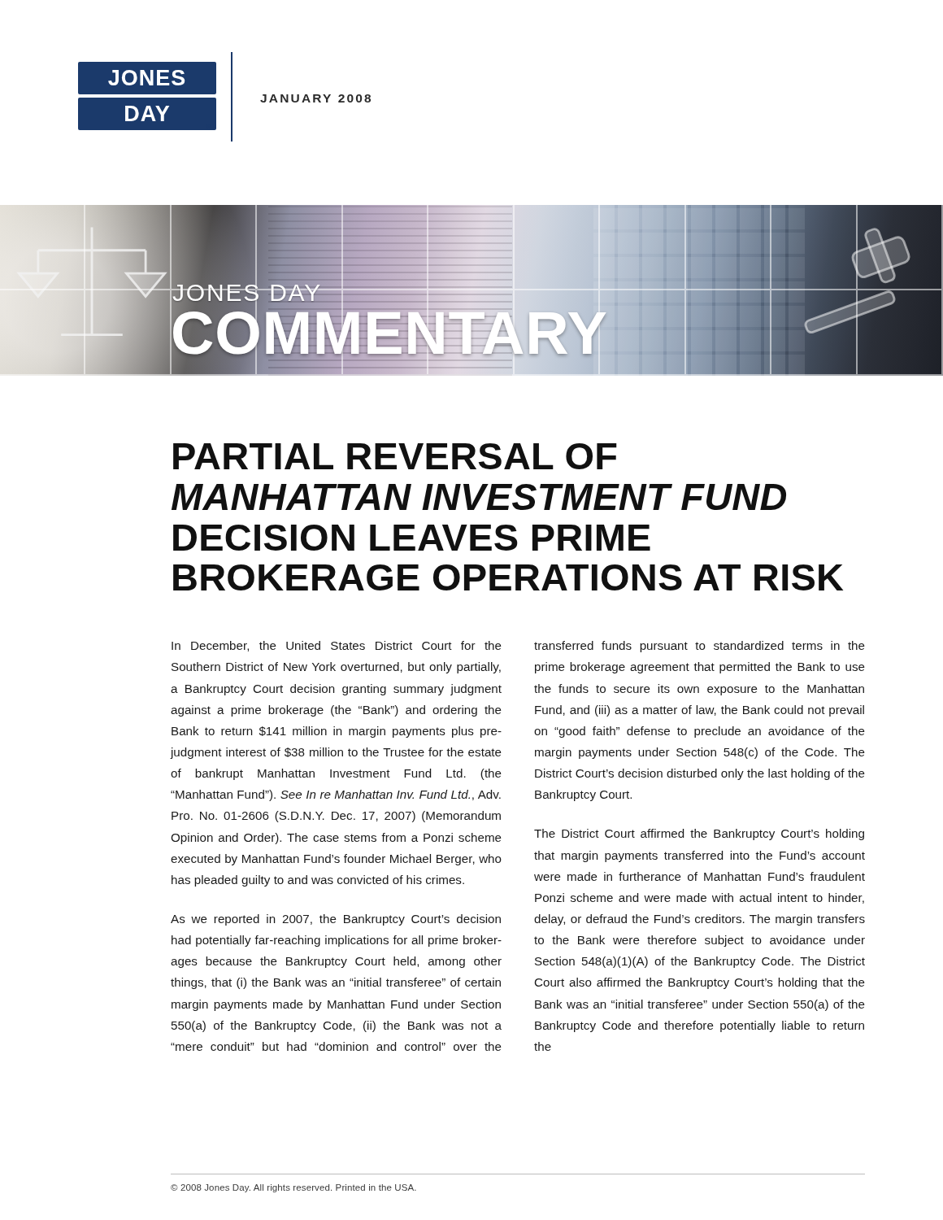JONES DAY ®
JANUARY 2008
JONES DAY
COMMENTARY
Partial Reversal of Manhattan Investment Fund Decision Leaves Prime Brokerage Operations at Risk
In December, the United States District Court for the Southern District of New York overturned, but only partially, a Bankruptcy Court decision granting summary judgment against a prime brokerage (the “Bank”) and ordering the Bank to return $141 million in margin payments plus pre-judgment interest of $38 million to the Trustee for the estate of bankrupt Manhattan Investment Fund Ltd. (the “Manhattan Fund”). See In re Manhattan Inv. Fund Ltd., Adv. Pro. No. 01-2606 (S.D.N.Y. Dec. 17, 2007) (Memorandum Opinion and Order). The case stems from a Ponzi scheme executed by Manhattan Fund’s founder Michael Berger, who has pleaded guilty to and was convicted of his crimes.
As we reported in 2007, the Bankruptcy Court’s decision had potentially far-reaching implications for all prime brokerages because the Bankruptcy Court held, among other things, that (i) the Bank was an “initial transferee” of certain margin payments made by Manhattan Fund under Section 550(a) of the Bankruptcy Code, (ii) the Bank was not a “mere conduit” but had “dominion and control” over the transferred funds pursuant to standardized terms in the prime brokerage agreement that permitted the Bank to use the funds to secure its own exposure to the Manhattan Fund, and (iii) as a matter of law, the Bank could not prevail on “good faith” defense to preclude an avoidance of the margin payments under Section 548(c) of the Code. The District Court’s decision disturbed only the last holding of the Bankruptcy Court.
The District Court affirmed the Bankruptcy Court’s holding that margin payments transferred into the Fund’s account were made in furtherance of Manhattan Fund’s fraudulent Ponzi scheme and were made with actual intent to hinder, delay, or defraud the Fund’s creditors. The margin transfers to the Bank were therefore subject to avoidance under Section 548(a)(1)(A) of the Bankruptcy Code. The District Court also affirmed the Bankruptcy Court’s holding that the Bank was an “initial transferee” under Section 550(a) of the Bankruptcy Code and therefore potentially liable to return the
© 2008 Jones Day. All rights reserved. Printed in the USA.